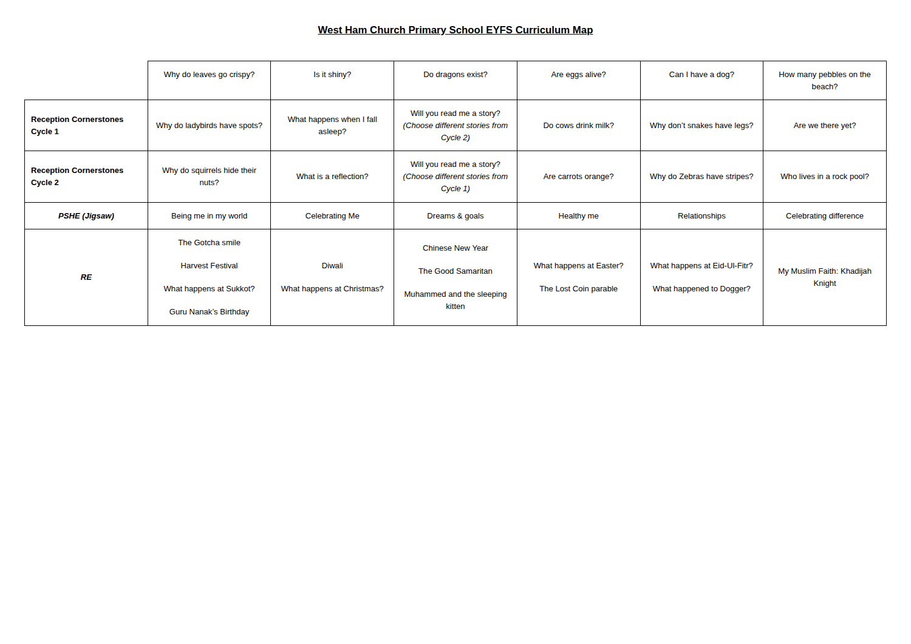West Ham Church Primary School EYFS Curriculum Map
| | Why do leaves go crispy? | Is it shiny? | Do dragons exist? | Are eggs alive? | Can I have a dog? | How many pebbles on the beach? |
| --- | --- | --- | --- | --- | --- | --- |
| Reception Cornerstones Cycle 1 | Why do ladybirds have spots? | What happens when I fall asleep? | Will you read me a story? (Choose different stories from Cycle 2) | Do cows drink milk? | Why don’t snakes have legs? | Are we there yet? |
| Reception Cornerstones Cycle 2 | Why do squirrels hide their nuts? | What is a reflection? | Will you read me a story? (Choose different stories from Cycle 1) | Are carrots orange? | Why do Zebras have stripes? | Who lives in a rock pool? |
| PSHE (Jigsaw) | Being me in my world | Celebrating Me | Dreams & goals | Healthy me | Relationships | Celebrating difference |
| RE | The Gotcha smile Harvest Festival What happens at Sukkot? Guru Nanak’s Birthday | Diwali What happens at Christmas? | Chinese New Year The Good Samaritan Muhammed and the sleeping kitten | What happens at Easter? The Lost Coin parable | What happens at Eid-Ul-Fitr? What happened to Dogger? | My Muslim Faith: Khadijah Knight |